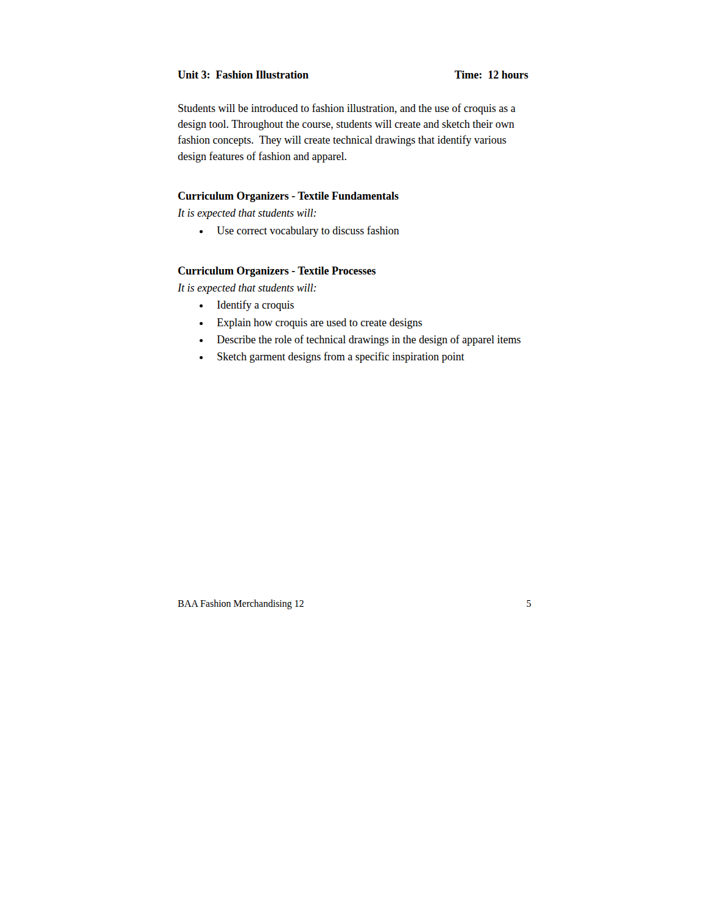Unit 3: Fashion Illustration Time: 12 hours
Students will be introduced to fashion illustration, and the use of croquis as a design tool. Throughout the course, students will create and sketch their own fashion concepts. They will create technical drawings that identify various design features of fashion and apparel.
Curriculum Organizers - Textile Fundamentals
It is expected that students will:
Use correct vocabulary to discuss fashion
Curriculum Organizers - Textile Processes
It is expected that students will:
Identify a croquis
Explain how croquis are used to create designs
Describe the role of technical drawings in the design of apparel items
Sketch garment designs from a specific inspiration point
BAA Fashion Merchandising 12 5